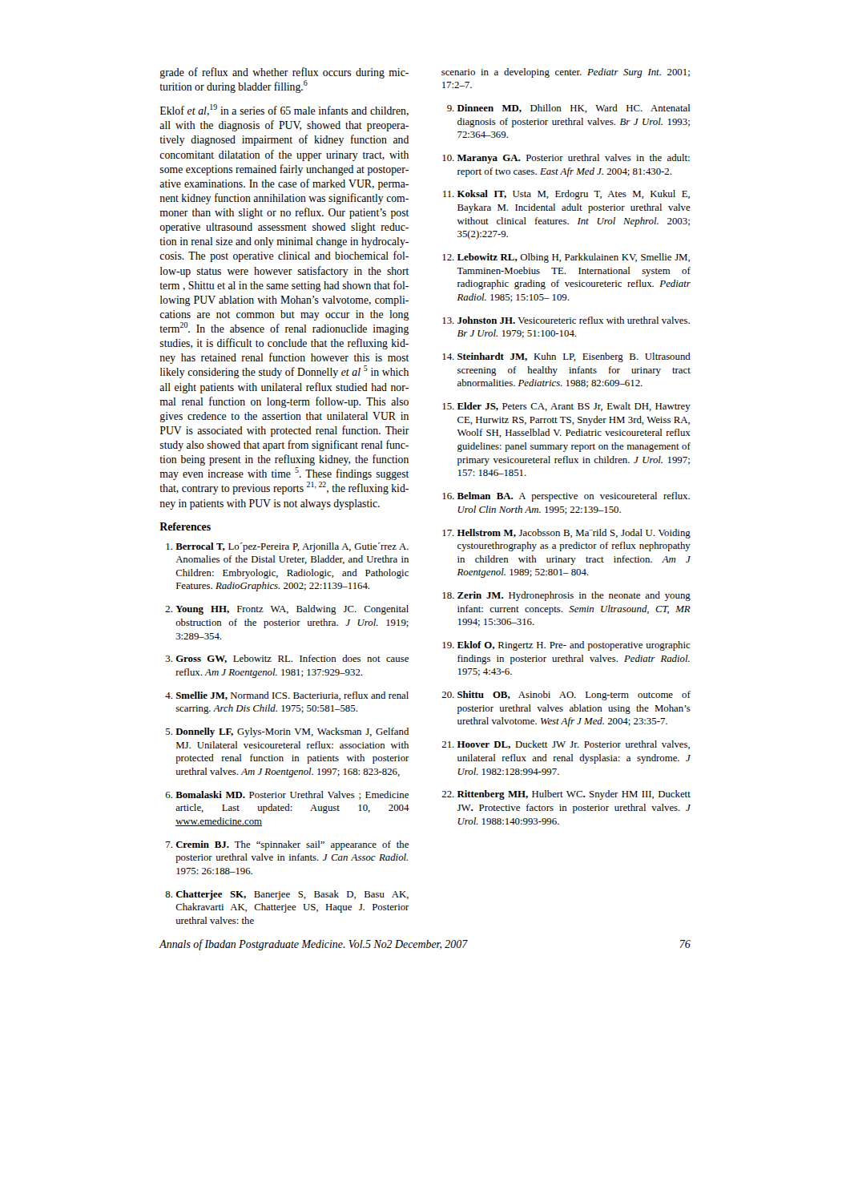grade of reflux and whether reflux occurs during micturition or during bladder filling.6
Eklof et al,19 in a series of 65 male infants and children, all with the diagnosis of PUV, showed that preoperatively diagnosed impairment of kidney function and concomitant dilatation of the upper urinary tract, with some exceptions remained fairly unchanged at postoperative examinations. In the case of marked VUR, permanent kidney function annihilation was significantly commoner than with slight or no reflux. Our patient’s post operative ultrasound assessment showed slight reduction in renal size and only minimal change in hydrocalycosis. The post operative clinical and biochemical follow-up status were however satisfactory in the short term , Shittu et al in the same setting had shown that following PUV ablation with Mohan’s valvotome, complications are not common but may occur in the long term20. In the absence of renal radionuclide imaging studies, it is difficult to conclude that the refluxing kidney has retained renal function however this is most likely considering the study of Donnelly et al 5 in which all eight patients with unilateral reflux studied had normal renal function on long-term follow-up. This also gives credence to the assertion that unilateral VUR in PUV is associated with protected renal function. Their study also showed that apart from significant renal function being present in the refluxing kidney, the function may even increase with time 5. These findings suggest that, contrary to previous reports 21, 22, the refluxing kidney in patients with PUV is not always dysplastic.
References
Berrocal T, Lo´pez-Pereira P, Arjonilla A, Gutie´rrez A. Anomalies of the Distal Ureter, Bladder, and Urethra in Children: Embryologic, Radiologic, and Pathologic Features. RadioGraphics. 2002; 22:1139–1164.
Young HH, Frontz WA, Baldwing JC. Congenital obstruction of the posterior urethra. J Urol. 1919; 3:289–354.
Gross GW, Lebowitz RL. Infection does not cause reflux. Am J Roentgenol. 1981; 137:929–932.
Smellie JM, Normand ICS. Bacteriuria, reflux and renal scarring. Arch Dis Child. 1975; 50:581–585.
Donnelly LF, Gylys-Morin VM, Wacksman J, Gelfand MJ. Unilateral vesicoureteral reflux: association with protected renal function in patients with posterior urethral valves. Am J Roentgenol. 1997; 168: 823-826,
Bomalaski MD. Posterior Urethral Valves ; Emedicine article, Last updated: August 10, 2004 www.emedicine.com
Cremin BJ. The “spinnaker sail” appearance of the posterior urethral valve in infants. J Can Assoc Radiol. 1975: 26:188–196.
Chatterjee SK, Banerjee S, Basak D, Basu AK, Chakravarti AK, Chatterjee US, Haque J. Posterior urethral valves: the
scenario in a developing center. Pediatr Surg Int. 2001; 17:2–7.
Dinneen MD, Dhillon HK, Ward HC. Antenatal diagnosis of posterior urethral valves. Br J Urol. 1993; 72:364–369.
Maranya GA. Posterior urethral valves in the adult: report of two cases. East Afr Med J. 2004; 81:430-2.
Koksal IT, Usta M, Erdogru T, Ates M, Kukul E, Baykara M. Incidental adult posterior urethral valve without clinical features. Int Urol Nephrol. 2003; 35(2):227-9.
Lebowitz RL, Olbing H, Parkkulainen KV, Smellie JM, Tamminen-Moebius TE. International system of radiographic grading of vesicoureteric reflux. Pediatr Radiol. 1985; 15:105– 109.
Johnston JH. Vesicoureteric reflux with urethral valves. Br J Urol. 1979; 51:100-104.
Steinhardt JM, Kuhn LP, Eisenberg B. Ultrasound screening of healthy infants for urinary tract abnormalities. Pediatrics. 1988; 82:609–612.
Elder JS, Peters CA, Arant BS Jr, Ewalt DH, Hawtrey CE, Hurwitz RS, Parrott TS, Snyder HM 3rd, Weiss RA, Woolf SH, Hasselblad V. Pediatric vesicoureteral reflux guidelines: panel summary report on the management of primary vesicoureteral reflux in children. J Urol. 1997; 157: 1846–1851.
Belman BA. A perspective on vesicoureteral reflux. Urol Clin North Am. 1995; 22:139–150.
Hellstrom M, Jacobsson B, Ma¨rild S, Jodal U. Voiding cystourethrography as a predictor of reflux nephropathy in children with urinary tract infection. Am J Roentgenol. 1989; 52:801– 804.
Zerin JM. Hydronephrosis in the neonate and young infant: current concepts. Semin Ultrasound, CT, MR 1994; 15:306–316.
Eklof O, Ringertz H. Pre- and postoperative urographic findings in posterior urethral valves. Pediatr Radiol. 1975; 4:43-6.
Shittu OB, Asinobi AO. Long-term outcome of posterior urethral valves ablation using the Mohan’s urethral valvotome. West Afr J Med. 2004; 23:35-7.
Hoover DL, Duckett JW Jr. Posterior urethral valves, unilateral reflux and renal dysplasia: a syndrome. J Urol. 1982:128:994-997.
Rittenberg MH, Hulbert WC. Snyder HM III, Duckett JW. Protective factors in posterior urethral valves. J Urol. 1988:140:993-996.
Annals of Ibadan Postgraduate Medicine. Vol.5 No2 December, 2007 76